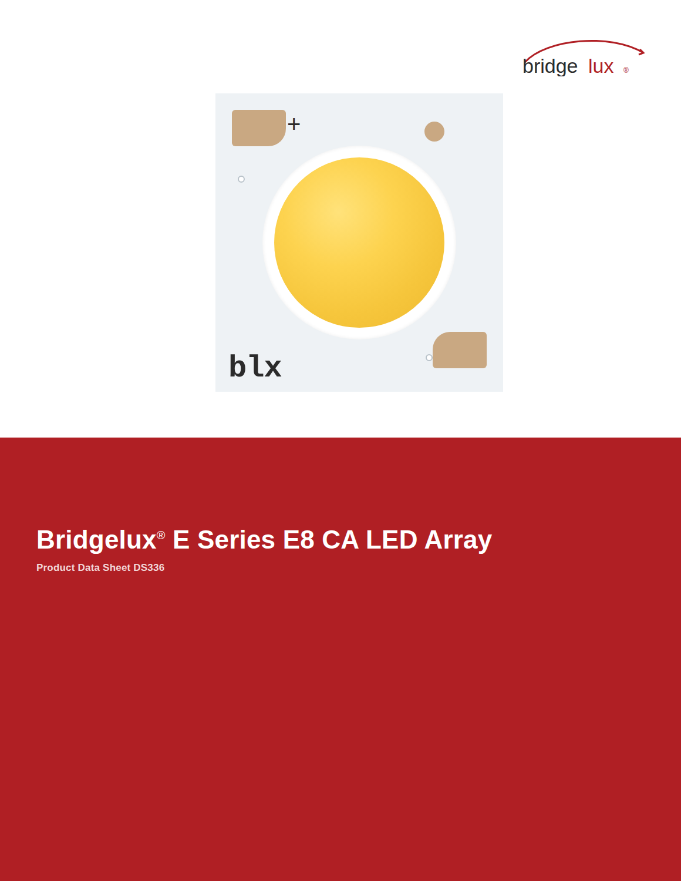bridge lux ®
+
blx
Bridgelux® E Series E8 CA LED Array
Product Data Sheet DS336